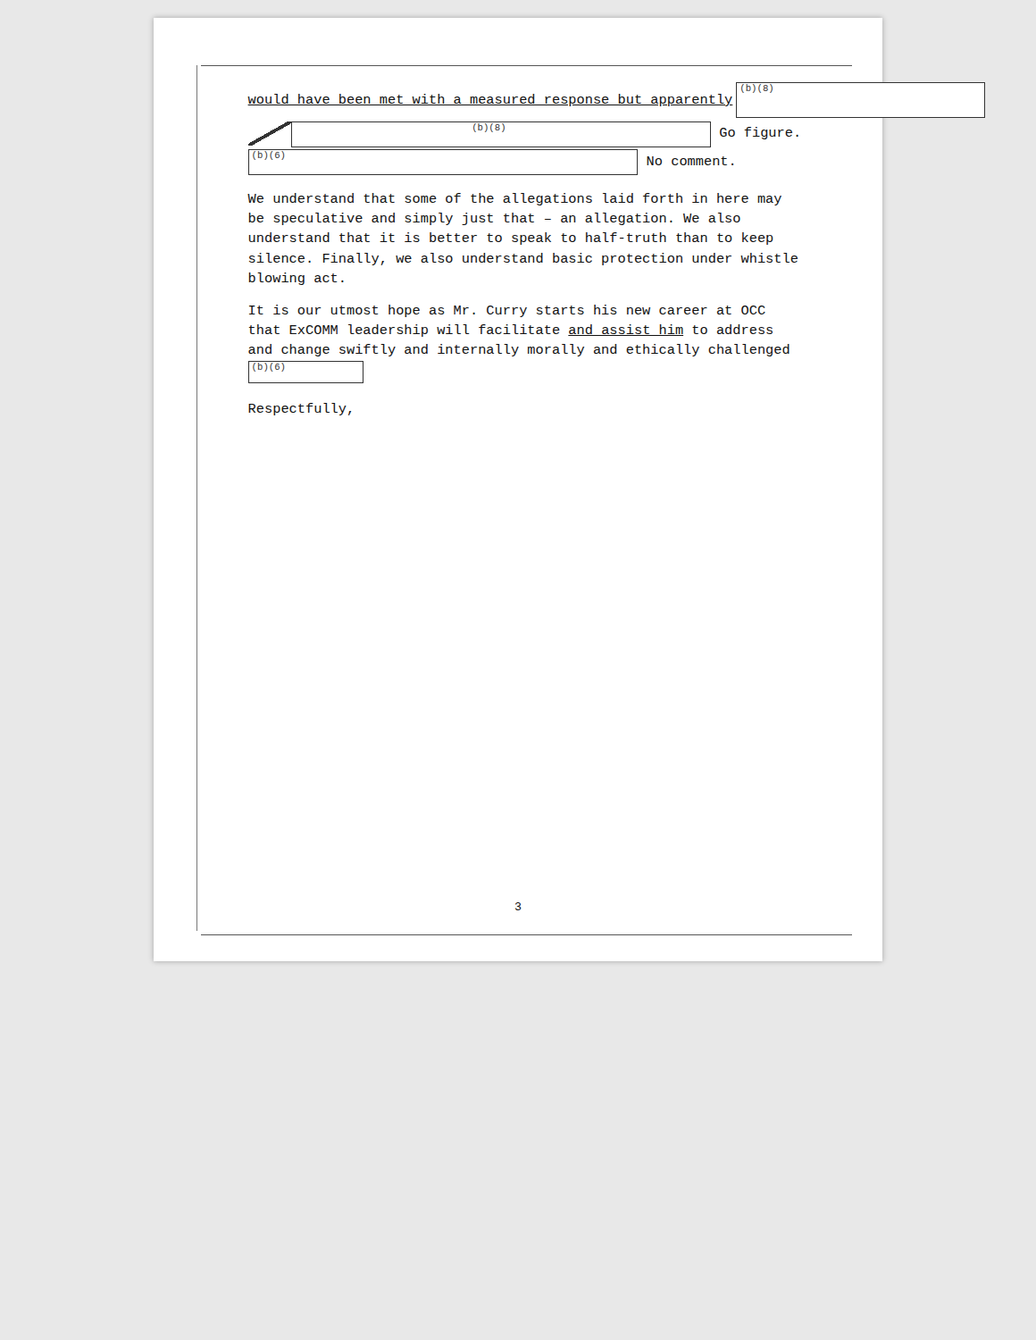would have been met with a measured response but apparently(b)(8)
(b)(8) Go figure.
(b)(6) No comment.
We understand that some of the allegations laid forth in here may be speculative and simply just that – an allegation. We also understand that it is better to speak to half-truth than to keep silence. Finally, we also understand basic protection under whistle blowing act.
It is our utmost hope as Mr. Curry starts his new career at OCC that ExCOMM leadership will facilitate and assist him to address and change swiftly and internally morally and ethically challenged (b)(6)
Respectfully,
3